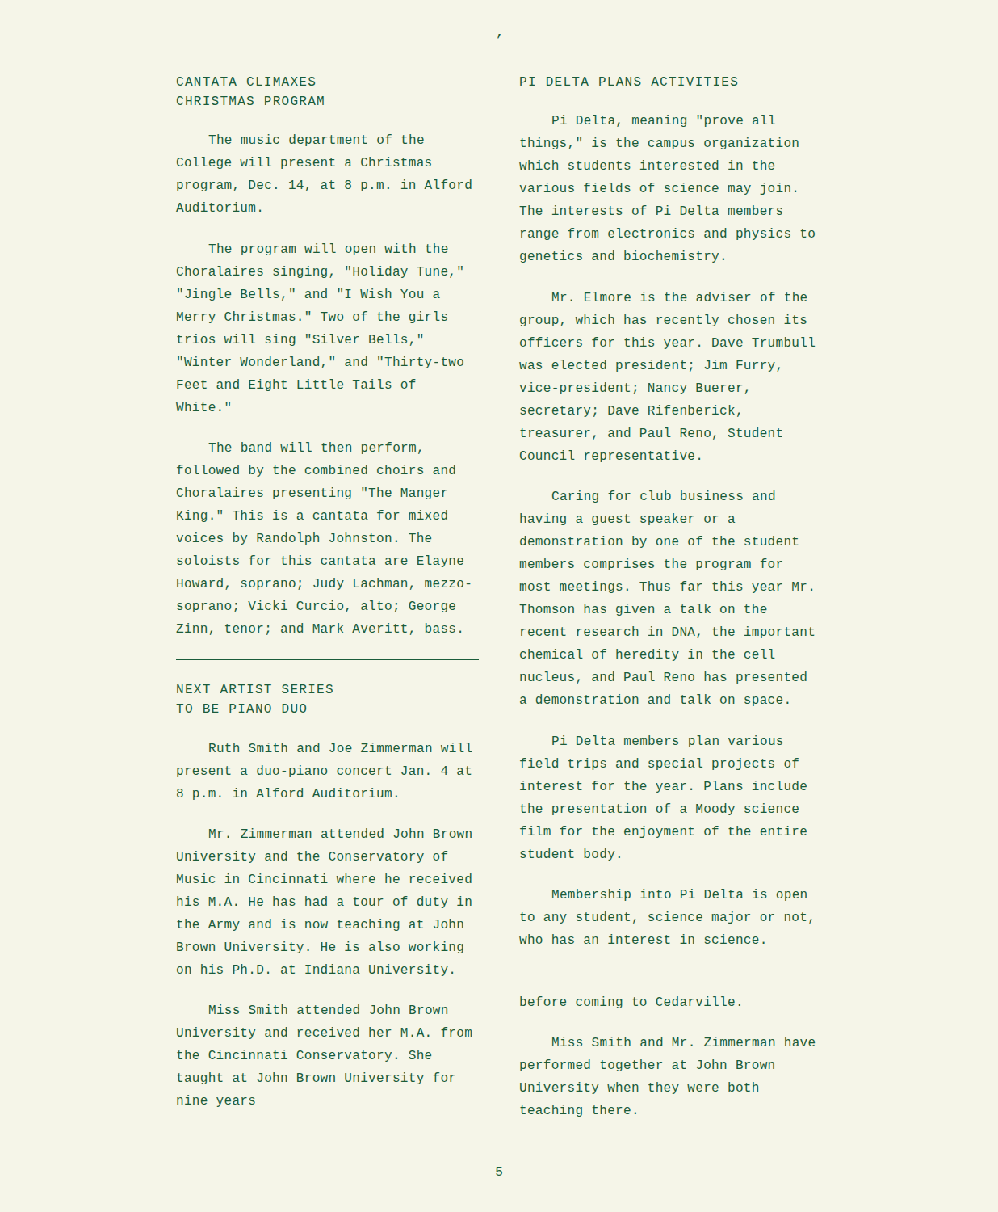’
   
CANTATA CLIMAXES
CHRISTMAS PROGRAM
The music department of the College will present a Christmas program, Dec. 14, at 8 p.m. in Alford Auditorium.
The program will open with the Choralaires singing, "Holiday Tune," "Jingle Bells," and "I Wish You a Merry Christmas." Two of the girls trios will sing "Silver Bells," "Winter Wonderland," and "Thirty-two Feet and Eight Little Tails of White."
The band will then perform, followed by the combined choirs and Choralaires presenting "The Manger King." This is a cantata for mixed voices by Randolph Johnston. The soloists for this cantata are Elayne Howard, soprano; Judy Lachman, mezzo-soprano; Vicki Curcio, alto; George Zinn, tenor; and Mark Averitt, bass.
NEXT ARTIST SERIES
TO BE PIANO DUO
Ruth Smith and Joe Zimmerman will present a duo-piano concert Jan. 4 at 8 p.m. in Alford Auditorium.
Mr. Zimmerman attended John Brown University and the Conservatory of Music in Cincinnati where he received his M.A. He has had a tour of duty in the Army and is now teaching at John Brown University. He is also working on his Ph.D. at Indiana University.
Miss Smith attended John Brown University and received her M.A. from the Cincinnati Conservatory. She taught at John Brown University for nine years
PI DELTA PLANS ACTIVITIES
Pi Delta, meaning "prove all things," is the campus organization which students interested in the various fields of science may join. The interests of Pi Delta members range from electronics and physics to genetics and biochemistry.
Mr. Elmore is the adviser of the group, which has recently chosen its officers for this year. Dave Trumbull was elected president; Jim Furry, vice-president; Nancy Buerer, secretary; Dave Rifenberick, treasurer, and Paul Reno, Student Council representative.
Caring for club business and having a guest speaker or a demonstration by one of the student members comprises the program for most meetings. Thus far this year Mr. Thomson has given a talk on the recent research in DNA, the important chemical of heredity in the cell nucleus, and Paul Reno has presented a demonstration and talk on space.
Pi Delta members plan various field trips and special projects of interest for the year. Plans include the presentation of a Moody science film for the enjoyment of the entire student body.
Membership into Pi Delta is open to any student, science major or not, who has an interest in science.
before coming to Cedarville.
Miss Smith and Mr. Zimmerman have performed together at John Brown University when they were both teaching there.
 
5